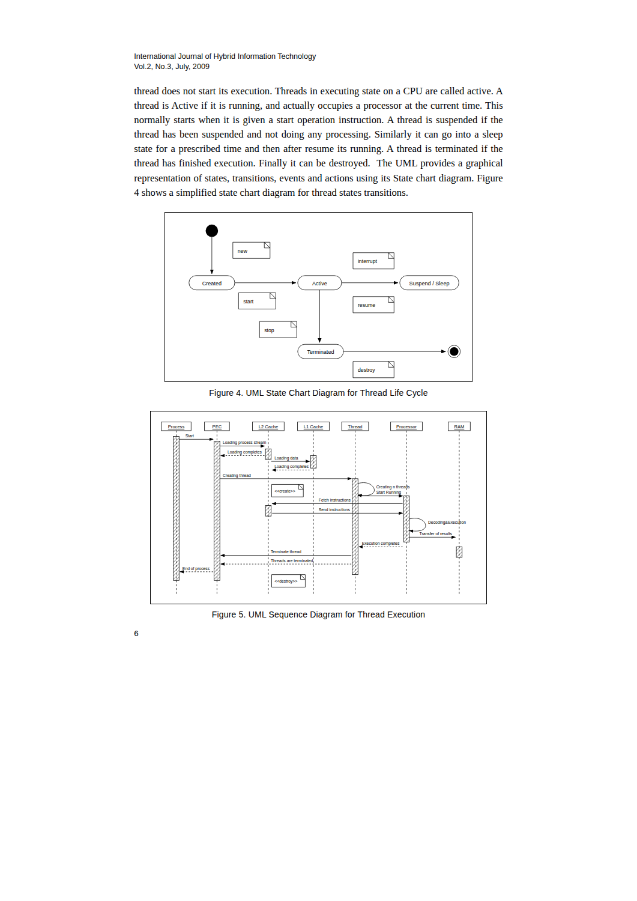International Journal of Hybrid Information Technology
Vol.2, No.3, July, 2009
thread does not start its execution. Threads in executing state on a CPU are called active. A thread is Active if it is running, and actually occupies a processor at the current time. This normally starts when it is given a start operation instruction. A thread is suspended if the thread has been suspended and not doing any processing. Similarly it can go into a sleep state for a prescribed time and then after resume its running. A thread is terminated if the thread has finished execution. Finally it can be destroyed. The UML provides a graphical representation of states, transitions, events and actions using its State chart diagram. Figure 4 shows a simplified state chart diagram for thread states transitions.
new Created start Active interrupt Suspend / Sleep resume stop Terminated destroy
Figure 4. UML State Chart Diagram for Thread Life Cycle
Process PEC L2 Cache L1 Cache Thread Processor RAM Start Loading process stream Loading completes Loading data Loading completes Creating thread <<create>> Creating n threads Start Running Fetch instructions Send instructions Decoding&Execution Transfer of results Execution completes Terminate thread Threads are terminated End of process <<destroy>>
Figure 5. UML Sequence Diagram for Thread Execution
6